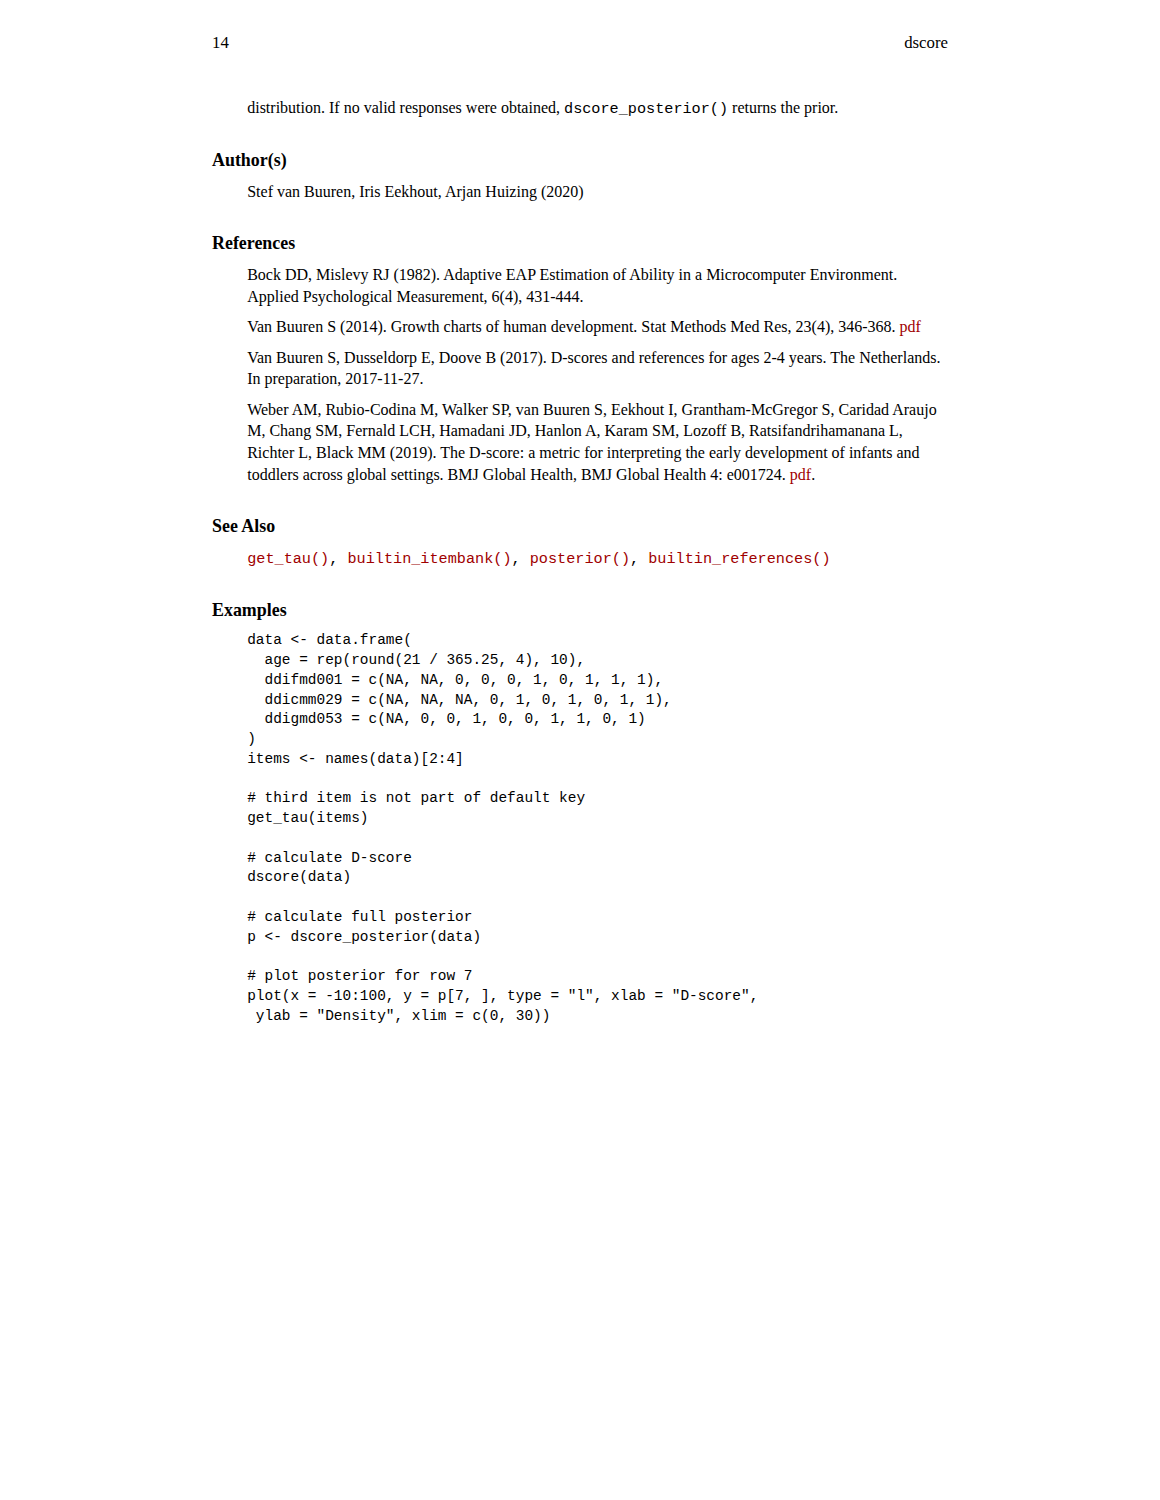14 dscore
distribution. If no valid responses were obtained, dscore_posterior() returns the prior.
Author(s)
Stef van Buuren, Iris Eekhout, Arjan Huizing (2020)
References
Bock DD, Mislevy RJ (1982). Adaptive EAP Estimation of Ability in a Microcomputer Environment. Applied Psychological Measurement, 6(4), 431-444.
Van Buuren S (2014). Growth charts of human development. Stat Methods Med Res, 23(4), 346-368. pdf
Van Buuren S, Dusseldorp E, Doove B (2017). D-scores and references for ages 2-4 years. The Netherlands. In preparation, 2017-11-27.
Weber AM, Rubio-Codina M, Walker SP, van Buuren S, Eekhout I, Grantham-McGregor S, Caridad Araujo M, Chang SM, Fernald LCH, Hamadani JD, Hanlon A, Karam SM, Lozoff B, Ratsifandrihamanana L, Richter L, Black MM (2019). The D-score: a metric for interpreting the early development of infants and toddlers across global settings. BMJ Global Health, BMJ Global Health 4: e001724. pdf.
See Also
get_tau(), builtin_itembank(), posterior(), builtin_references()
Examples
data <- data.frame(
  age = rep(round(21 / 365.25, 4), 10),
  ddifmd001 = c(NA, NA, 0, 0, 0, 1, 0, 1, 1, 1),
  ddicmm029 = c(NA, NA, NA, 0, 1, 0, 1, 0, 1, 1),
  ddigmd053 = c(NA, 0, 0, 1, 0, 0, 1, 1, 0, 1)
)
items <- names(data)[2:4]

# third item is not part of default key
get_tau(items)

# calculate D-score
dscore(data)

# calculate full posterior
p <- dscore_posterior(data)

# plot posterior for row 7
plot(x = -10:100, y = p[7, ], type = "l", xlab = "D-score",
 ylab = "Density", xlim = c(0, 30))